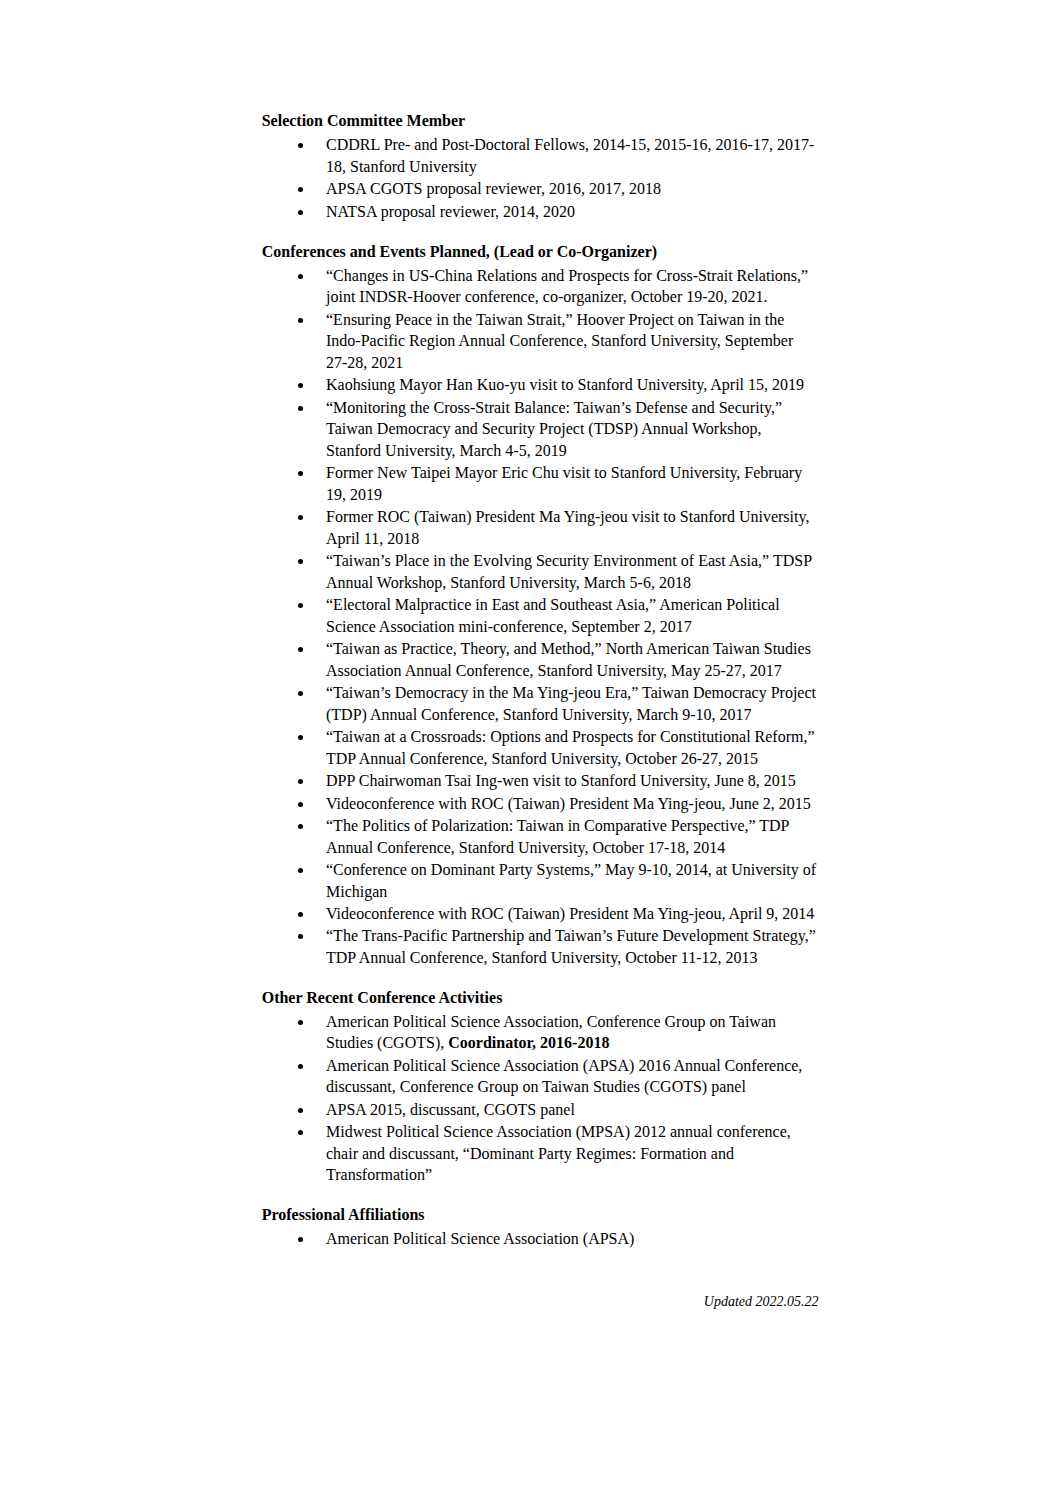Selection Committee Member
CDDRL Pre- and Post-Doctoral Fellows, 2014-15, 2015-16, 2016-17, 2017-18, Stanford University
APSA CGOTS proposal reviewer, 2016, 2017, 2018
NATSA proposal reviewer, 2014, 2020
Conferences and Events Planned, (Lead or Co-Organizer)
“Changes in US-China Relations and Prospects for Cross-Strait Relations,” joint INDSR-Hoover conference, co-organizer, October 19-20, 2021.
“Ensuring Peace in the Taiwan Strait,” Hoover Project on Taiwan in the Indo-Pacific Region Annual Conference, Stanford University, September 27-28, 2021
Kaohsiung Mayor Han Kuo-yu visit to Stanford University, April 15, 2019
“Monitoring the Cross-Strait Balance: Taiwan’s Defense and Security,” Taiwan Democracy and Security Project (TDSP) Annual Workshop, Stanford University, March 4-5, 2019
Former New Taipei Mayor Eric Chu visit to Stanford University, February 19, 2019
Former ROC (Taiwan) President Ma Ying-jeou visit to Stanford University, April 11, 2018
“Taiwan’s Place in the Evolving Security Environment of East Asia,” TDSP Annual Workshop, Stanford University, March 5-6, 2018
“Electoral Malpractice in East and Southeast Asia,” American Political Science Association mini-conference, September 2, 2017
“Taiwan as Practice, Theory, and Method,” North American Taiwan Studies Association Annual Conference, Stanford University, May 25-27, 2017
“Taiwan’s Democracy in the Ma Ying-jeou Era,” Taiwan Democracy Project (TDP) Annual Conference, Stanford University, March 9-10, 2017
“Taiwan at a Crossroads: Options and Prospects for Constitutional Reform,” TDP Annual Conference, Stanford University, October 26-27, 2015
DPP Chairwoman Tsai Ing-wen visit to Stanford University, June 8, 2015
Videoconference with ROC (Taiwan) President Ma Ying-jeou, June 2, 2015
“The Politics of Polarization: Taiwan in Comparative Perspective,” TDP Annual Conference, Stanford University, October 17-18, 2014
“Conference on Dominant Party Systems,” May 9-10, 2014, at University of Michigan
Videoconference with ROC (Taiwan) President Ma Ying-jeou, April 9, 2014
“The Trans-Pacific Partnership and Taiwan’s Future Development Strategy,” TDP Annual Conference, Stanford University, October 11-12, 2013
Other Recent Conference Activities
American Political Science Association, Conference Group on Taiwan Studies (CGOTS), Coordinator, 2016-2018
American Political Science Association (APSA) 2016 Annual Conference, discussant, Conference Group on Taiwan Studies (CGOTS) panel
APSA 2015, discussant, CGOTS panel
Midwest Political Science Association (MPSA) 2012 annual conference, chair and discussant, “Dominant Party Regimes: Formation and Transformation”
Professional Affiliations
American Political Science Association (APSA)
Updated 2022.05.22